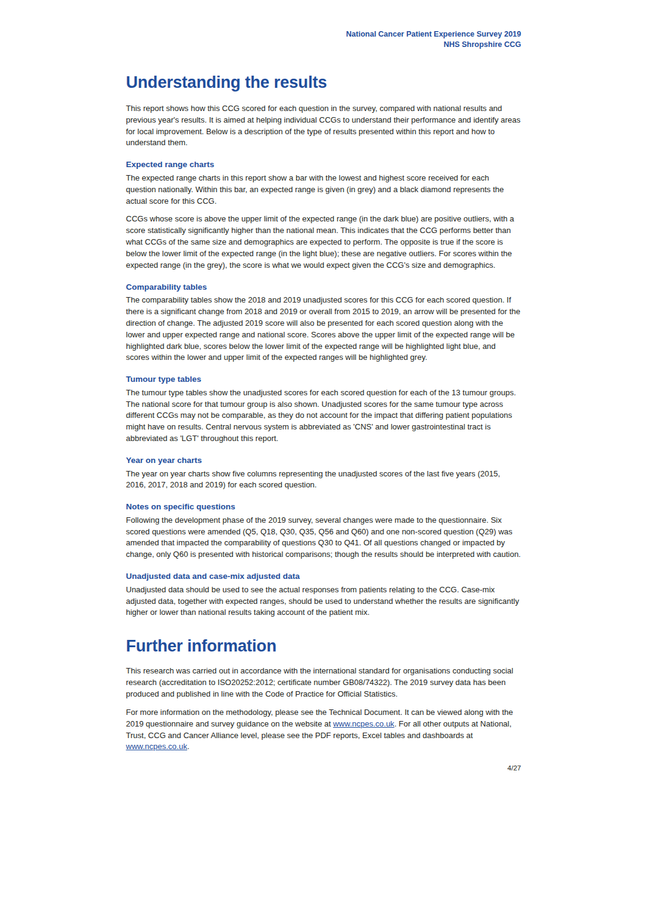National Cancer Patient Experience Survey 2019 NHS Shropshire CCG
Understanding the results
This report shows how this CCG scored for each question in the survey, compared with national results and previous year's results. It is aimed at helping individual CCGs to understand their performance and identify areas for local improvement. Below is a description of the type of results presented within this report and how to understand them.
Expected range charts
The expected range charts in this report show a bar with the lowest and highest score received for each question nationally. Within this bar, an expected range is given (in grey) and a black diamond represents the actual score for this CCG.
CCGs whose score is above the upper limit of the expected range (in the dark blue) are positive outliers, with a score statistically significantly higher than the national mean. This indicates that the CCG performs better than what CCGs of the same size and demographics are expected to perform. The opposite is true if the score is below the lower limit of the expected range (in the light blue); these are negative outliers. For scores within the expected range (in the grey), the score is what we would expect given the CCG's size and demographics.
Comparability tables
The comparability tables show the 2018 and 2019 unadjusted scores for this CCG for each scored question. If there is a significant change from 2018 and 2019 or overall from 2015 to 2019, an arrow will be presented for the direction of change. The adjusted 2019 score will also be presented for each scored question along with the lower and upper expected range and national score. Scores above the upper limit of the expected range will be highlighted dark blue, scores below the lower limit of the expected range will be highlighted light blue, and scores within the lower and upper limit of the expected ranges will be highlighted grey.
Tumour type tables
The tumour type tables show the unadjusted scores for each scored question for each of the 13 tumour groups. The national score for that tumour group is also shown. Unadjusted scores for the same tumour type across different CCGs may not be comparable, as they do not account for the impact that differing patient populations might have on results. Central nervous system is abbreviated as 'CNS' and lower gastrointestinal tract is abbreviated as 'LGT' throughout this report.
Year on year charts
The year on year charts show five columns representing the unadjusted scores of the last five years (2015, 2016, 2017, 2018 and 2019) for each scored question.
Notes on specific questions
Following the development phase of the 2019 survey, several changes were made to the questionnaire. Six scored questions were amended (Q5, Q18, Q30, Q35, Q56 and Q60) and one non-scored question (Q29) was amended that impacted the comparability of questions Q30 to Q41. Of all questions changed or impacted by change, only Q60 is presented with historical comparisons; though the results should be interpreted with caution.
Unadjusted data and case-mix adjusted data
Unadjusted data should be used to see the actual responses from patients relating to the CCG. Case-mix adjusted data, together with expected ranges, should be used to understand whether the results are significantly higher or lower than national results taking account of the patient mix.
Further information
This research was carried out in accordance with the international standard for organisations conducting social research (accreditation to ISO20252:2012; certificate number GB08/74322). The 2019 survey data has been produced and published in line with the Code of Practice for Official Statistics.
For more information on the methodology, please see the Technical Document. It can be viewed along with the 2019 questionnaire and survey guidance on the website at www.ncpes.co.uk. For all other outputs at National, Trust, CCG and Cancer Alliance level, please see the PDF reports, Excel tables and dashboards at www.ncpes.co.uk.
4/27